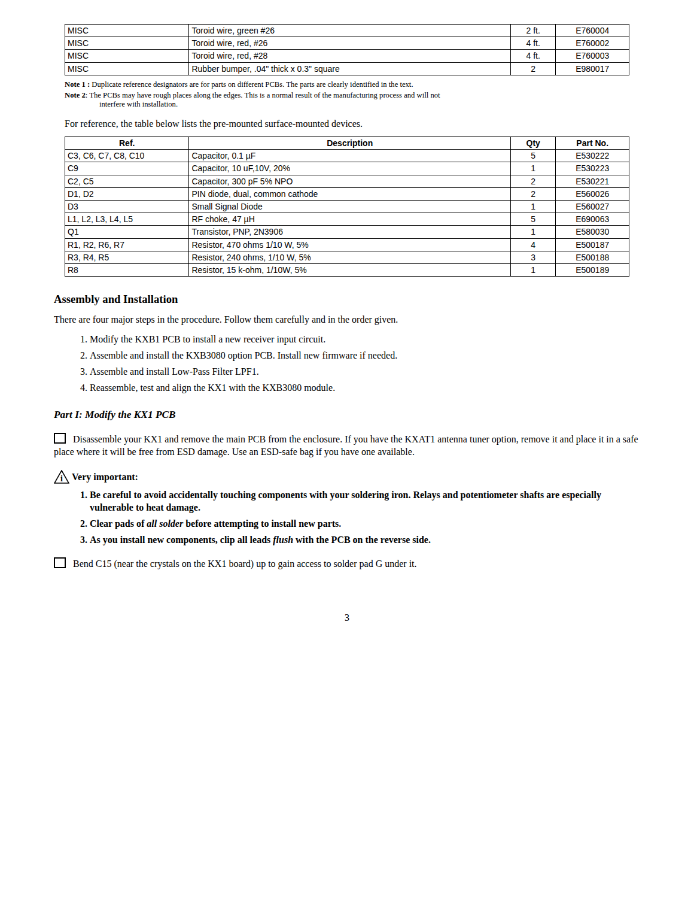| MISC | Toroid wire, green #26 | 2 ft. | E760004 |
| MISC | Toroid wire, red, #26 | 4 ft. | E760002 |
| MISC | Toroid wire, red, #28 | 4 ft. | E760003 |
| MISC | Rubber bumper, .04" thick x 0.3" square | 2 | E980017 |
Note 1 : Duplicate reference designators are for parts on different PCBs. The parts are clearly identified in the text.
Note 2: The PCBs may have rough places along the edges. This is a normal result of the manufacturing process and will not interfere with installation.
For reference, the table below lists the pre-mounted surface-mounted devices.
| Ref. | Description | Qty | Part No. |
| --- | --- | --- | --- |
| C3, C6, C7, C8, C10 | Capacitor, 0.1 µF | 5 | E530222 |
| C9 | Capacitor, 10 uF,10V, 20% | 1 | E530223 |
| C2, C5 | Capacitor, 300 pF 5% NPO | 2 | E530221 |
| D1, D2 | PIN diode, dual, common cathode | 2 | E560026 |
| D3 | Small Signal Diode | 1 | E560027 |
| L1, L2, L3, L4, L5 | RF choke, 47 µH | 5 | E690063 |
| Q1 | Transistor, PNP, 2N3906 | 1 | E580030 |
| R1, R2, R6, R7 | Resistor, 470 ohms 1/10 W, 5% | 4 | E500187 |
| R3, R4, R5 | Resistor, 240 ohms, 1/10 W, 5% | 3 | E500188 |
| R8 | Resistor, 15 k-ohm, 1/10W, 5% | 1 | E500189 |
Assembly and Installation
There are four major steps in the procedure. Follow them carefully and in the order given.
Modify the KXB1 PCB to install a new receiver input circuit.
Assemble and install the KXB3080 option PCB. Install new firmware if needed.
Assemble and install Low-Pass Filter LPF1.
Reassemble, test and align the KX1 with the KXB3080 module.
Part I: Modify the KX1 PCB
Disassemble your KX1 and remove the main PCB from the enclosure. If you have the KXAT1 antenna tuner option, remove it and place it in a safe place where it will be free from ESD damage. Use an ESD-safe bag if you have one available.
i Very important:
Be careful to avoid accidentally touching components with your soldering iron. Relays and potentiometer shafts are especially vulnerable to heat damage.
Clear pads of all solder before attempting to install new parts.
As you install new components, clip all leads flush with the PCB on the reverse side.
Bend C15 (near the crystals on the KX1 board) up to gain access to solder pad G under it.
3